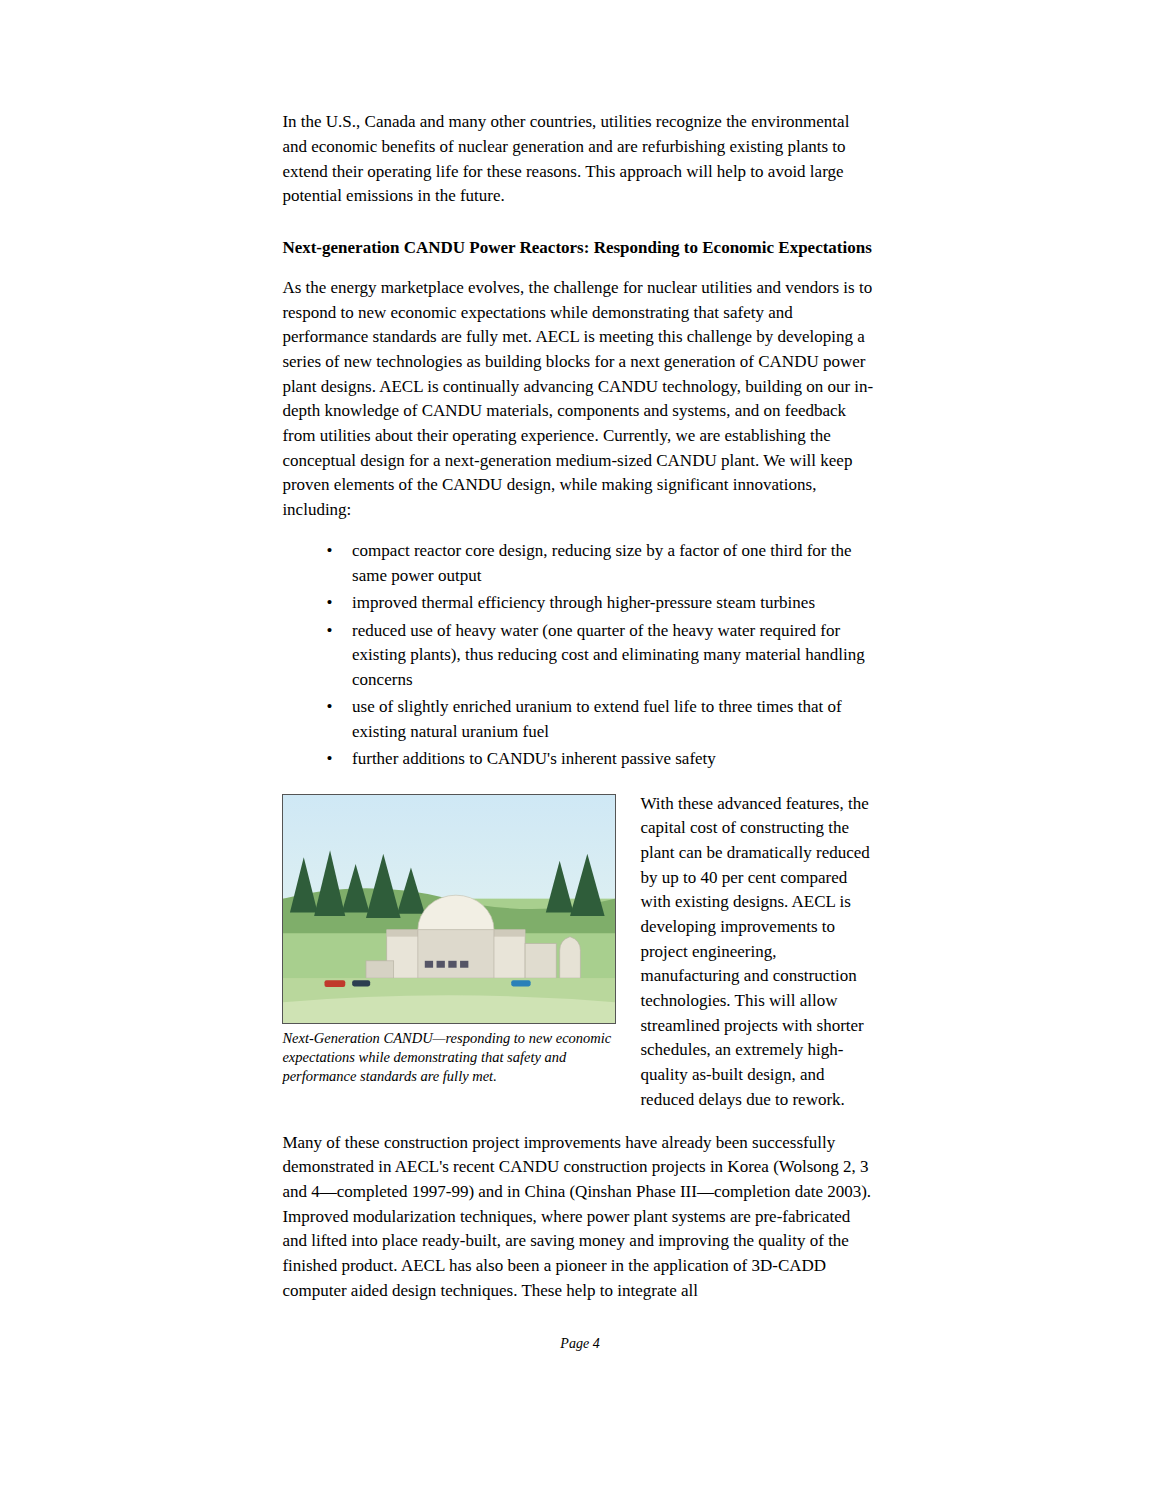In the U.S., Canada and many other countries, utilities recognize the environmental and economic benefits of nuclear generation and are refurbishing existing plants to extend their operating life for these reasons. This approach will help to avoid large potential emissions in the future.
Next-generation CANDU Power Reactors: Responding to Economic Expectations
As the energy marketplace evolves, the challenge for nuclear utilities and vendors is to respond to new economic expectations while demonstrating that safety and performance standards are fully met. AECL is meeting this challenge by developing a series of new technologies as building blocks for a next generation of CANDU power plant designs. AECL is continually advancing CANDU technology, building on our in-depth knowledge of CANDU materials, components and systems, and on feedback from utilities about their operating experience. Currently, we are establishing the conceptual design for a next-generation medium-sized CANDU plant. We will keep proven elements of the CANDU design, while making significant innovations, including:
compact reactor core design, reducing size by a factor of one third for the same power output
improved thermal efficiency through higher-pressure steam turbines
reduced use of heavy water (one quarter of the heavy water required for existing plants), thus reducing cost and eliminating many material handling concerns
use of slightly enriched uranium to extend fuel life to three times that of existing natural uranium fuel
further additions to CANDU's inherent passive safety
Next-Generation CANDU—responding to new economic expectations while demonstrating that safety and performance standards are fully met.
With these advanced features, the capital cost of constructing the plant can be dramatically reduced by up to 40 per cent compared with existing designs. AECL is developing improvements to project engineering, manufacturing and construction technologies. This will allow streamlined projects with shorter schedules, an extremely high-quality as-built design, and reduced delays due to rework.
Many of these construction project improvements have already been successfully demonstrated in AECL's recent CANDU construction projects in Korea (Wolsong 2, 3 and 4—completed 1997-99) and in China (Qinshan Phase III—completion date 2003). Improved modularization techniques, where power plant systems are pre-fabricated and lifted into place ready-built, are saving money and improving the quality of the finished product. AECL has also been a pioneer in the application of 3D-CADD computer aided design techniques. These help to integrate all
Page 4